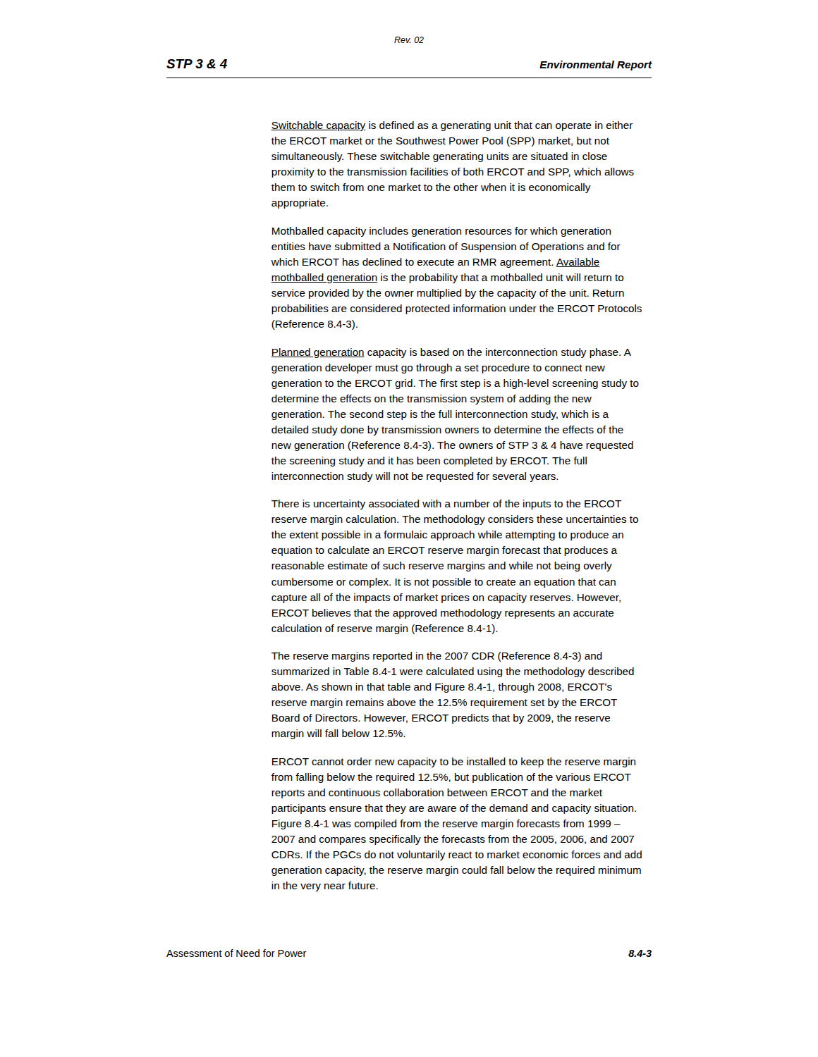Rev. 02
STP 3 & 4
Environmental Report
Switchable capacity is defined as a generating unit that can operate in either the ERCOT market or the Southwest Power Pool (SPP) market, but not simultaneously. These switchable generating units are situated in close proximity to the transmission facilities of both ERCOT and SPP, which allows them to switch from one market to the other when it is economically appropriate.
Mothballed capacity includes generation resources for which generation entities have submitted a Notification of Suspension of Operations and for which ERCOT has declined to execute an RMR agreement. Available mothballed generation is the probability that a mothballed unit will return to service provided by the owner multiplied by the capacity of the unit. Return probabilities are considered protected information under the ERCOT Protocols (Reference 8.4-3).
Planned generation capacity is based on the interconnection study phase. A generation developer must go through a set procedure to connect new generation to the ERCOT grid. The first step is a high-level screening study to determine the effects on the transmission system of adding the new generation. The second step is the full interconnection study, which is a detailed study done by transmission owners to determine the effects of the new generation (Reference 8.4-3). The owners of STP 3 & 4 have requested the screening study and it has been completed by ERCOT. The full interconnection study will not be requested for several years.
There is uncertainty associated with a number of the inputs to the ERCOT reserve margin calculation. The methodology considers these uncertainties to the extent possible in a formulaic approach while attempting to produce an equation to calculate an ERCOT reserve margin forecast that produces a reasonable estimate of such reserve margins and while not being overly cumbersome or complex. It is not possible to create an equation that can capture all of the impacts of market prices on capacity reserves. However, ERCOT believes that the approved methodology represents an accurate calculation of reserve margin (Reference 8.4-1).
The reserve margins reported in the 2007 CDR (Reference 8.4-3) and summarized in Table 8.4-1 were calculated using the methodology described above. As shown in that table and Figure 8.4-1, through 2008, ERCOT's reserve margin remains above the 12.5% requirement set by the ERCOT Board of Directors. However, ERCOT predicts that by 2009, the reserve margin will fall below 12.5%.
ERCOT cannot order new capacity to be installed to keep the reserve margin from falling below the required 12.5%, but publication of the various ERCOT reports and continuous collaboration between ERCOT and the market participants ensure that they are aware of the demand and capacity situation. Figure 8.4-1 was compiled from the reserve margin forecasts from 1999 – 2007 and compares specifically the forecasts from the 2005, 2006, and 2007 CDRs. If the PGCs do not voluntarily react to market economic forces and add generation capacity, the reserve margin could fall below the required minimum in the very near future.
Assessment of Need for Power
8.4-3